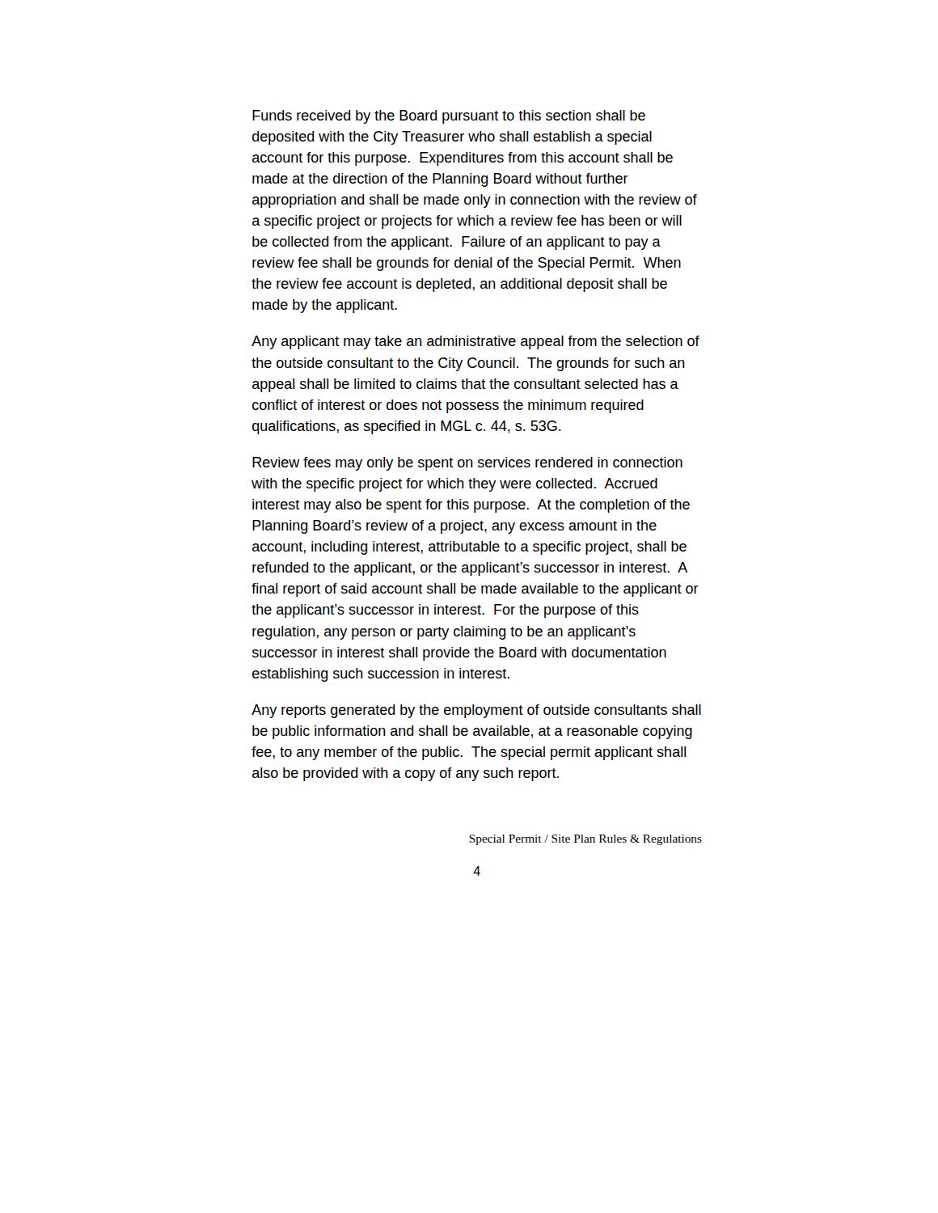Funds received by the Board pursuant to this section shall be deposited with the City Treasurer who shall establish a special account for this purpose. Expenditures from this account shall be made at the direction of the Planning Board without further appropriation and shall be made only in connection with the review of a specific project or projects for which a review fee has been or will be collected from the applicant. Failure of an applicant to pay a review fee shall be grounds for denial of the Special Permit. When the review fee account is depleted, an additional deposit shall be made by the applicant.
Any applicant may take an administrative appeal from the selection of the outside consultant to the City Council. The grounds for such an appeal shall be limited to claims that the consultant selected has a conflict of interest or does not possess the minimum required qualifications, as specified in MGL c. 44, s. 53G.
Review fees may only be spent on services rendered in connection with the specific project for which they were collected. Accrued interest may also be spent for this purpose. At the completion of the Planning Board’s review of a project, any excess amount in the account, including interest, attributable to a specific project, shall be refunded to the applicant, or the applicant’s successor in interest. A final report of said account shall be made available to the applicant or the applicant’s successor in interest. For the purpose of this regulation, any person or party claiming to be an applicant’s successor in interest shall provide the Board with documentation establishing such succession in interest.
Any reports generated by the employment of outside consultants shall be public information and shall be available, at a reasonable copying fee, to any member of the public. The special permit applicant shall also be provided with a copy of any such report.
Special Permit / Site Plan Rules & Regulations
4